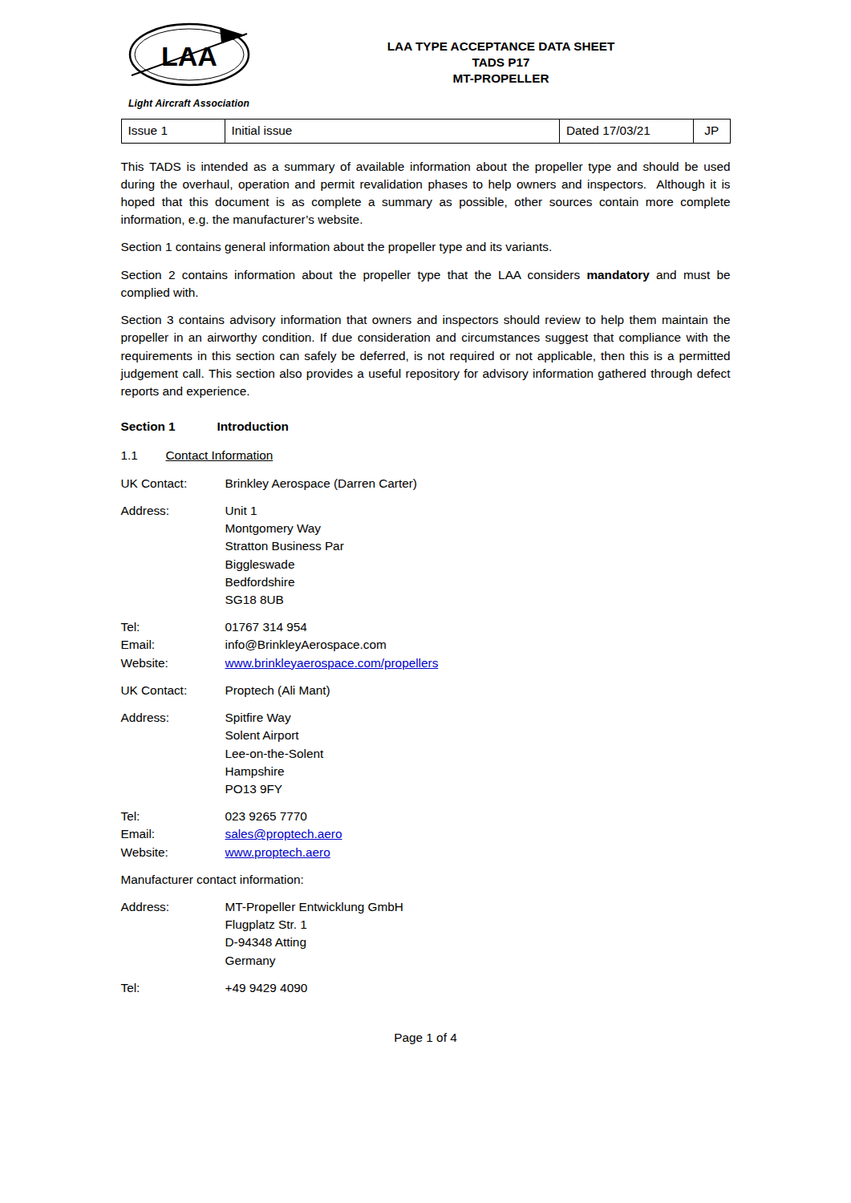LAA
Light Aircraft Association
LAA TYPE ACCEPTANCE DATA SHEET
TADS P17
MT-PROPELLER
| Issue 1 | Initial issue | Dated 17/03/21 | JP |
This TADS is intended as a summary of available information about the propeller type and should be used during the overhaul, operation and permit revalidation phases to help owners and inspectors. Although it is hoped that this document is as complete a summary as possible, other sources contain more complete information, e.g. the manufacturer’s website.
Section 1 contains general information about the propeller type and its variants.
Section 2 contains information about the propeller type that the LAA considers mandatory and must be complied with.
Section 3 contains advisory information that owners and inspectors should review to help them maintain the propeller in an airworthy condition. If due consideration and circumstances suggest that compliance with the requirements in this section can safely be deferred, is not required or not applicable, then this is a permitted judgement call. This section also provides a useful repository for advisory information gathered through defect reports and experience.
Section 1 Introduction
1.1 Contact Information
UK Contact:
Brinkley Aerospace (Darren Carter)
Address:
Unit 1
Montgomery Way
Stratton Business Par
Biggleswade
Bedfordshire
SG18 8UB
Tel:
Email:
Website:
01767 314 954
info@BrinkleyAerospace.com
www.brinkleyaerospace.com/propellers
UK Contact:
Proptech (Ali Mant)
Address:
Spitfire Way
Solent Airport
Lee-on-the-Solent
Hampshire
PO13 9FY
Tel:
Email:
Website:
023 9265 7770
sales@proptech.aero
www.proptech.aero
Manufacturer contact information:
Address:
MT-Propeller Entwicklung GmbH
Flugplatz Str. 1
D-94348 Atting
Germany
Tel:
+49 9429 4090
Page 1 of 4